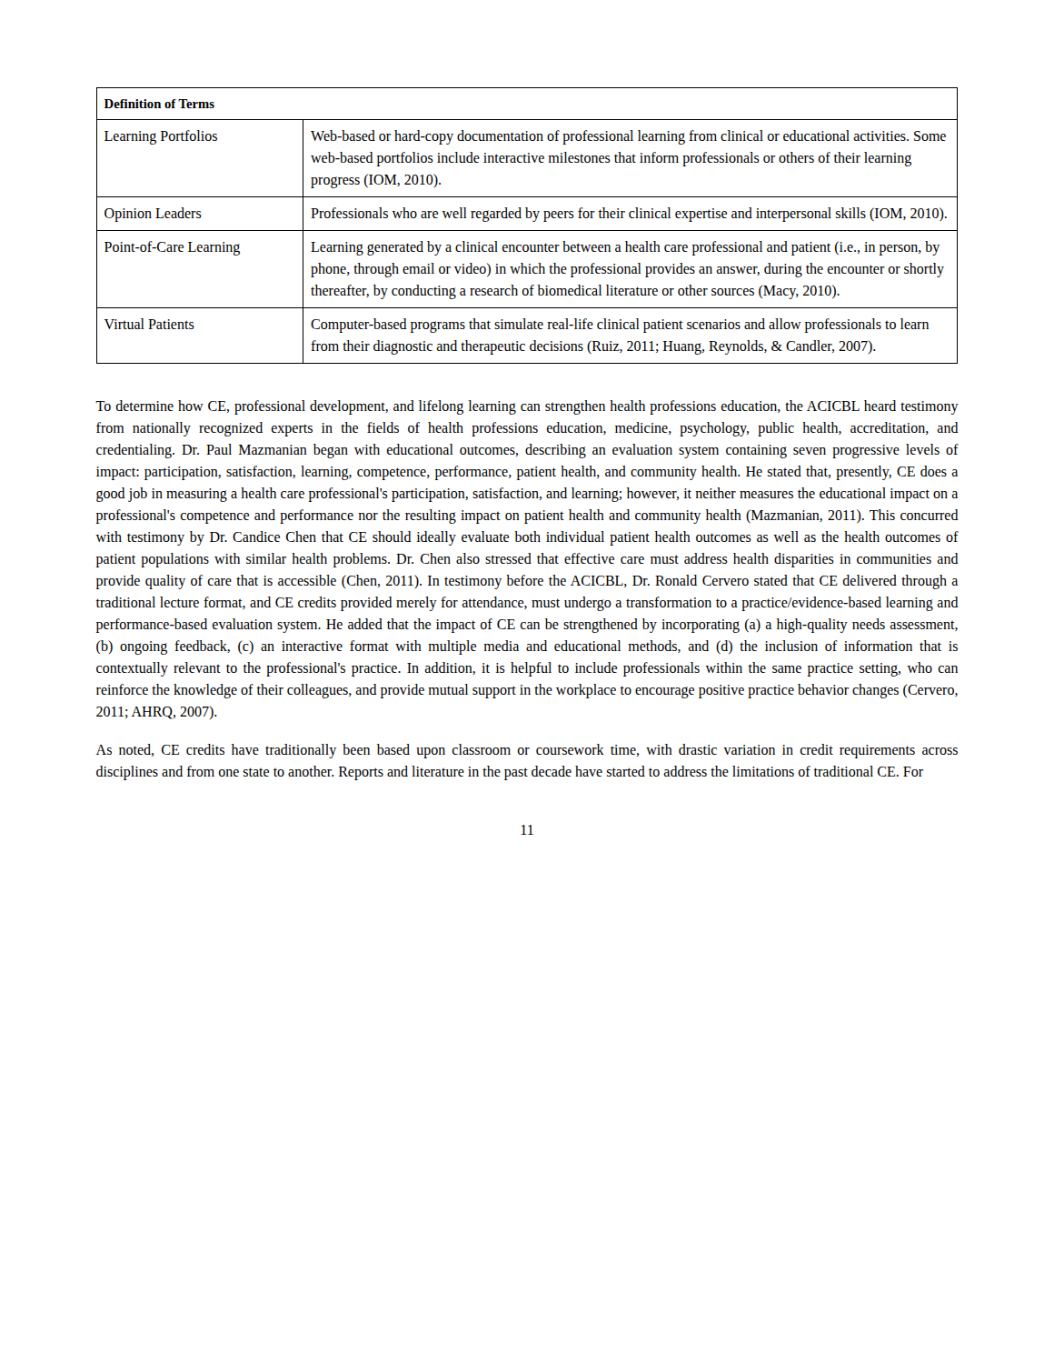| Definition of Terms |
| --- |
| Learning Portfolios | Web-based or hard-copy documentation of professional learning from clinical or educational activities. Some web-based portfolios include interactive milestones that inform professionals or others of their learning progress (IOM, 2010). |
| Opinion Leaders | Professionals who are well regarded by peers for their clinical expertise and interpersonal skills (IOM, 2010). |
| Point-of-Care Learning | Learning generated by a clinical encounter between a health care professional and patient (i.e., in person, by phone, through email or video) in which the professional provides an answer, during the encounter or shortly thereafter, by conducting a research of biomedical literature or other sources (Macy, 2010). |
| Virtual Patients | Computer-based programs that simulate real-life clinical patient scenarios and allow professionals to learn from their diagnostic and therapeutic decisions (Ruiz, 2011; Huang, Reynolds, & Candler, 2007). |
To determine how CE, professional development, and lifelong learning can strengthen health professions education, the ACICBL heard testimony from nationally recognized experts in the fields of health professions education, medicine, psychology, public health, accreditation, and credentialing. Dr. Paul Mazmanian began with educational outcomes, describing an evaluation system containing seven progressive levels of impact: participation, satisfaction, learning, competence, performance, patient health, and community health. He stated that, presently, CE does a good job in measuring a health care professional's participation, satisfaction, and learning; however, it neither measures the educational impact on a professional's competence and performance nor the resulting impact on patient health and community health (Mazmanian, 2011). This concurred with testimony by Dr. Candice Chen that CE should ideally evaluate both individual patient health outcomes as well as the health outcomes of patient populations with similar health problems. Dr. Chen also stressed that effective care must address health disparities in communities and provide quality of care that is accessible (Chen, 2011). In testimony before the ACICBL, Dr. Ronald Cervero stated that CE delivered through a traditional lecture format, and CE credits provided merely for attendance, must undergo a transformation to a practice/evidence-based learning and performance-based evaluation system. He added that the impact of CE can be strengthened by incorporating (a) a high-quality needs assessment, (b) ongoing feedback, (c) an interactive format with multiple media and educational methods, and (d) the inclusion of information that is contextually relevant to the professional's practice. In addition, it is helpful to include professionals within the same practice setting, who can reinforce the knowledge of their colleagues, and provide mutual support in the workplace to encourage positive practice behavior changes (Cervero, 2011; AHRQ, 2007).
As noted, CE credits have traditionally been based upon classroom or coursework time, with drastic variation in credit requirements across disciplines and from one state to another. Reports and literature in the past decade have started to address the limitations of traditional CE. For
11